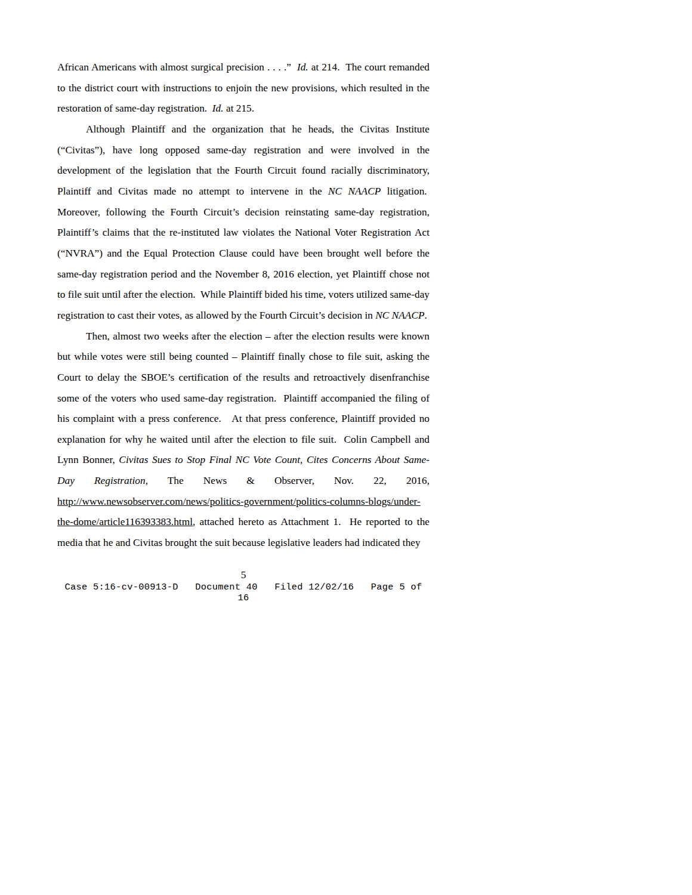African Americans with almost surgical precision . . . .” Id. at 214. The court remanded to the district court with instructions to enjoin the new provisions, which resulted in the restoration of same-day registration. Id. at 215.
Although Plaintiff and the organization that he heads, the Civitas Institute (“Civitas”), have long opposed same-day registration and were involved in the development of the legislation that the Fourth Circuit found racially discriminatory, Plaintiff and Civitas made no attempt to intervene in the NC NAACP litigation. Moreover, following the Fourth Circuit’s decision reinstating same-day registration, Plaintiff’s claims that the re-instituted law violates the National Voter Registration Act (“NVRA”) and the Equal Protection Clause could have been brought well before the same-day registration period and the November 8, 2016 election, yet Plaintiff chose not to file suit until after the election. While Plaintiff bided his time, voters utilized same-day registration to cast their votes, as allowed by the Fourth Circuit’s decision in NC NAACP.
Then, almost two weeks after the election – after the election results were known but while votes were still being counted – Plaintiff finally chose to file suit, asking the Court to delay the SBOE’s certification of the results and retroactively disenfranchise some of the voters who used same-day registration. Plaintiff accompanied the filing of his complaint with a press conference. At that press conference, Plaintiff provided no explanation for why he waited until after the election to file suit. Colin Campbell and Lynn Bonner, Civitas Sues to Stop Final NC Vote Count, Cites Concerns About Same-Day Registration, The News & Observer, Nov. 22, 2016, http://www.newsobserver.com/news/politics-government/politics-columns-blogs/under-the-dome/article116393383.html, attached hereto as Attachment 1. He reported to the media that he and Civitas brought the suit because legislative leaders had indicated they
5
Case 5:16-cv-00913-D Document 40 Filed 12/02/16 Page 5 of 16